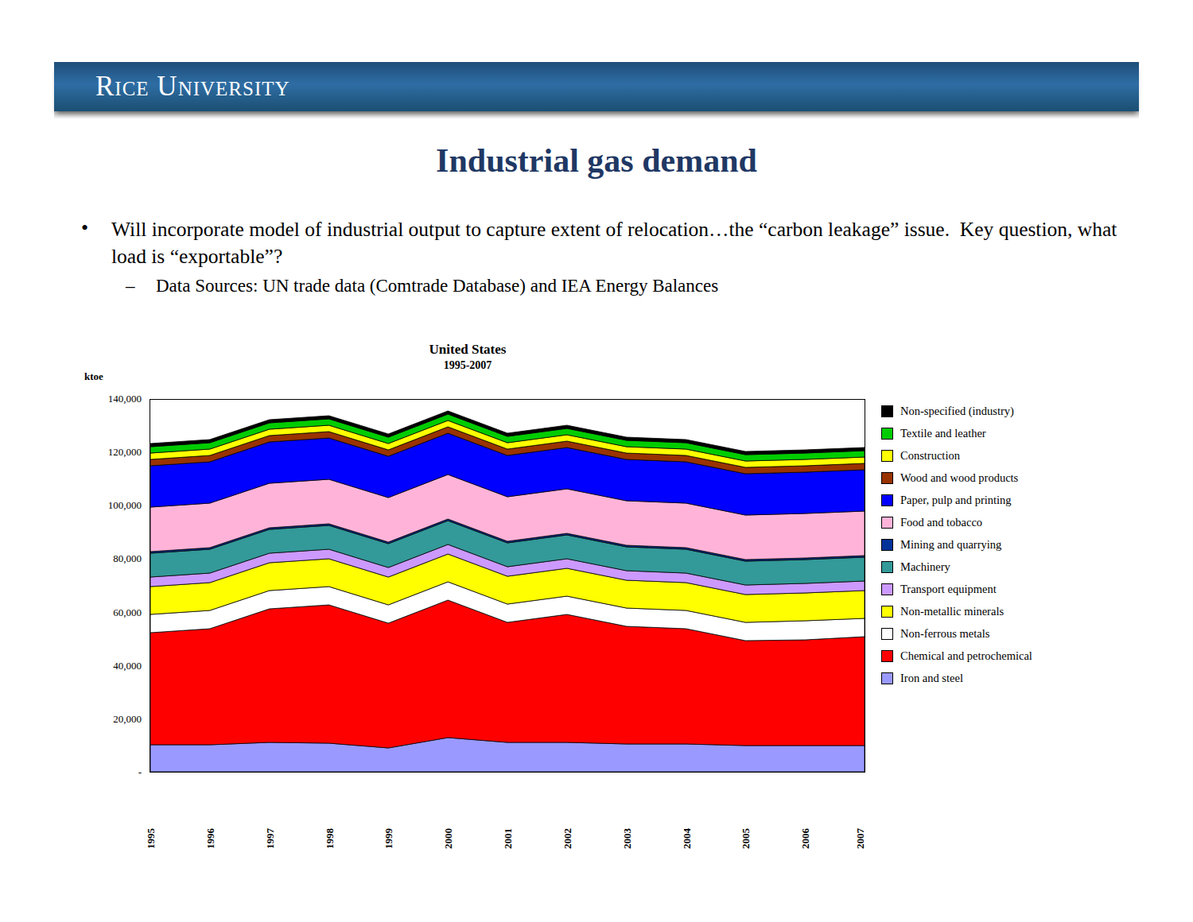Rice University
Industrial gas demand
Will incorporate model of industrial output to capture extent of relocation…the “carbon leakage” issue. Key question, what load is “exportable”?
Data Sources: UN trade data (Comtrade Database) and IEA Energy Balances
United States
1995-2007
ktoe
140,000 120,000 100,000 80,000 60,000 40,000 20,000 -
1995 1996 1997 1998 1999 2000 2001 2002 2003 2004 2005 2006 2007
Non-specified (industry)
Textile and leather
Construction
Wood and wood products
Paper, pulp and printing
Food and tobacco
Mining and quarrying
Machinery
Transport equipment
Non-metallic minerals
Non-ferrous metals
Chemical and petrochemical
Iron and steel